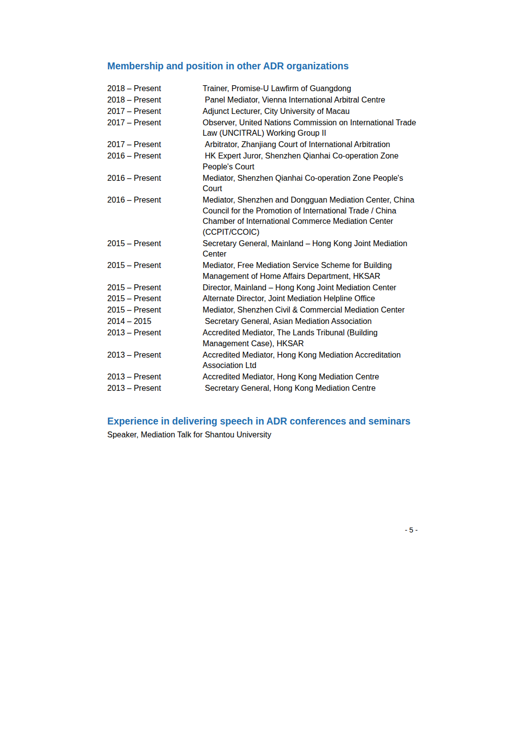Membership and position in other ADR organizations
| 2018 – Present | Trainer, Promise-U Lawfirm of Guangdong |
| 2018 – Present | Panel Mediator, Vienna International Arbitral Centre |
| 2017 – Present | Adjunct Lecturer, City University of Macau |
| 2017 – Present | Observer, United Nations Commission on International Trade Law (UNCITRAL) Working Group II |
| 2017 – Present | Arbitrator, Zhanjiang Court of International Arbitration |
| 2016 – Present | HK Expert Juror, Shenzhen Qianhai Co-operation Zone People's Court |
| 2016 – Present | Mediator, Shenzhen Qianhai Co-operation Zone People's Court |
| 2016 – Present | Mediator, Shenzhen and Dongguan Mediation Center, China Council for the Promotion of International Trade / China Chamber of International Commerce Mediation Center (CCPIT/CCOIC) |
| 2015 – Present | Secretary General, Mainland – Hong Kong Joint Mediation Center |
| 2015 – Present | Mediator, Free Mediation Service Scheme for Building Management of Home Affairs Department, HKSAR |
| 2015 – Present | Director, Mainland – Hong Kong Joint Mediation Center |
| 2015 – Present | Alternate Director, Joint Mediation Helpline Office |
| 2015 – Present | Mediator, Shenzhen Civil & Commercial Mediation Center |
| 2014 – 2015 | Secretary General, Asian Mediation Association |
| 2013 – Present | Accredited Mediator, The Lands Tribunal (Building Management Case), HKSAR |
| 2013 – Present | Accredited Mediator, Hong Kong Mediation Accreditation Association Ltd |
| 2013 – Present | Accredited Mediator, Hong Kong Mediation Centre |
| 2013 – Present | Secretary General, Hong Kong Mediation Centre |
Experience in delivering speech in ADR conferences and seminars
Speaker, Mediation Talk for Shantou University
- 5 -